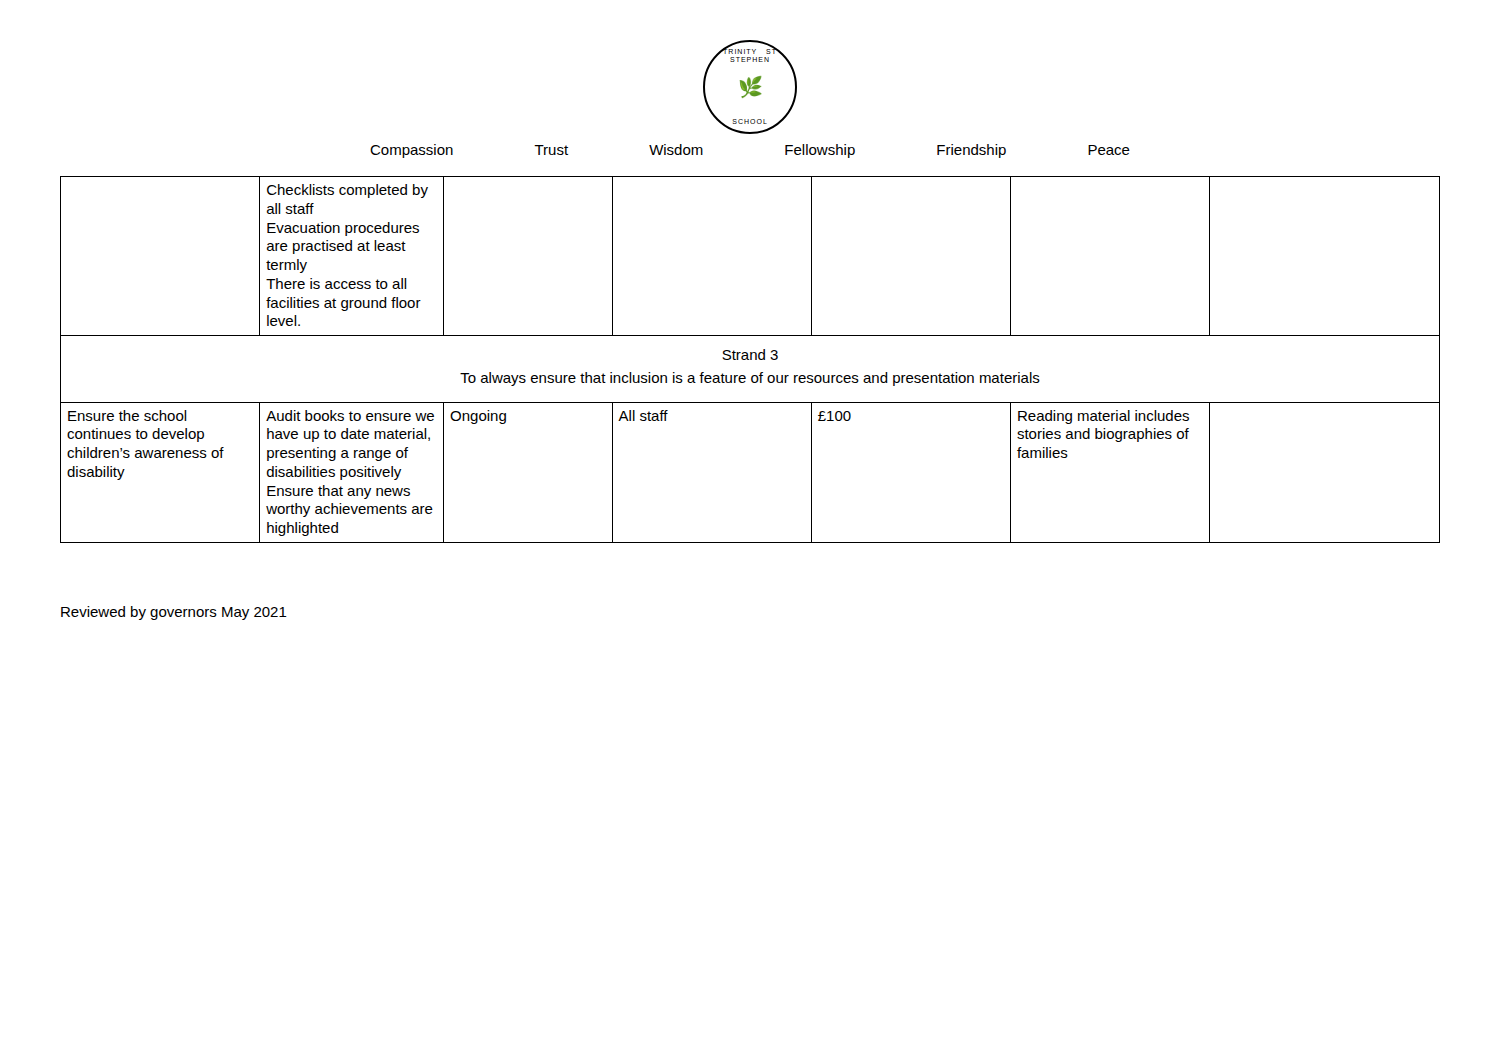TRINITY ST STEPHEN
🌿
SCHOOL
Compassion Trust Wisdom Fellowship Friendship Peace
| | Checklists completed by all staff Evacuation procedures are practised at least termly There is access to all facilities at ground floor level. | | | | | |
| Strand 3 To always ensure that inclusion is a feature of our resources and presentation materials |
| Ensure the school continues to develop children’s awareness of disability | Audit books to ensure we have up to date material, presenting a range of disabilities positively Ensure that any news worthy achievements are highlighted | Ongoing | All staff | £100 | Reading material includes stories and biographies of families | |
Reviewed by governors May 2021